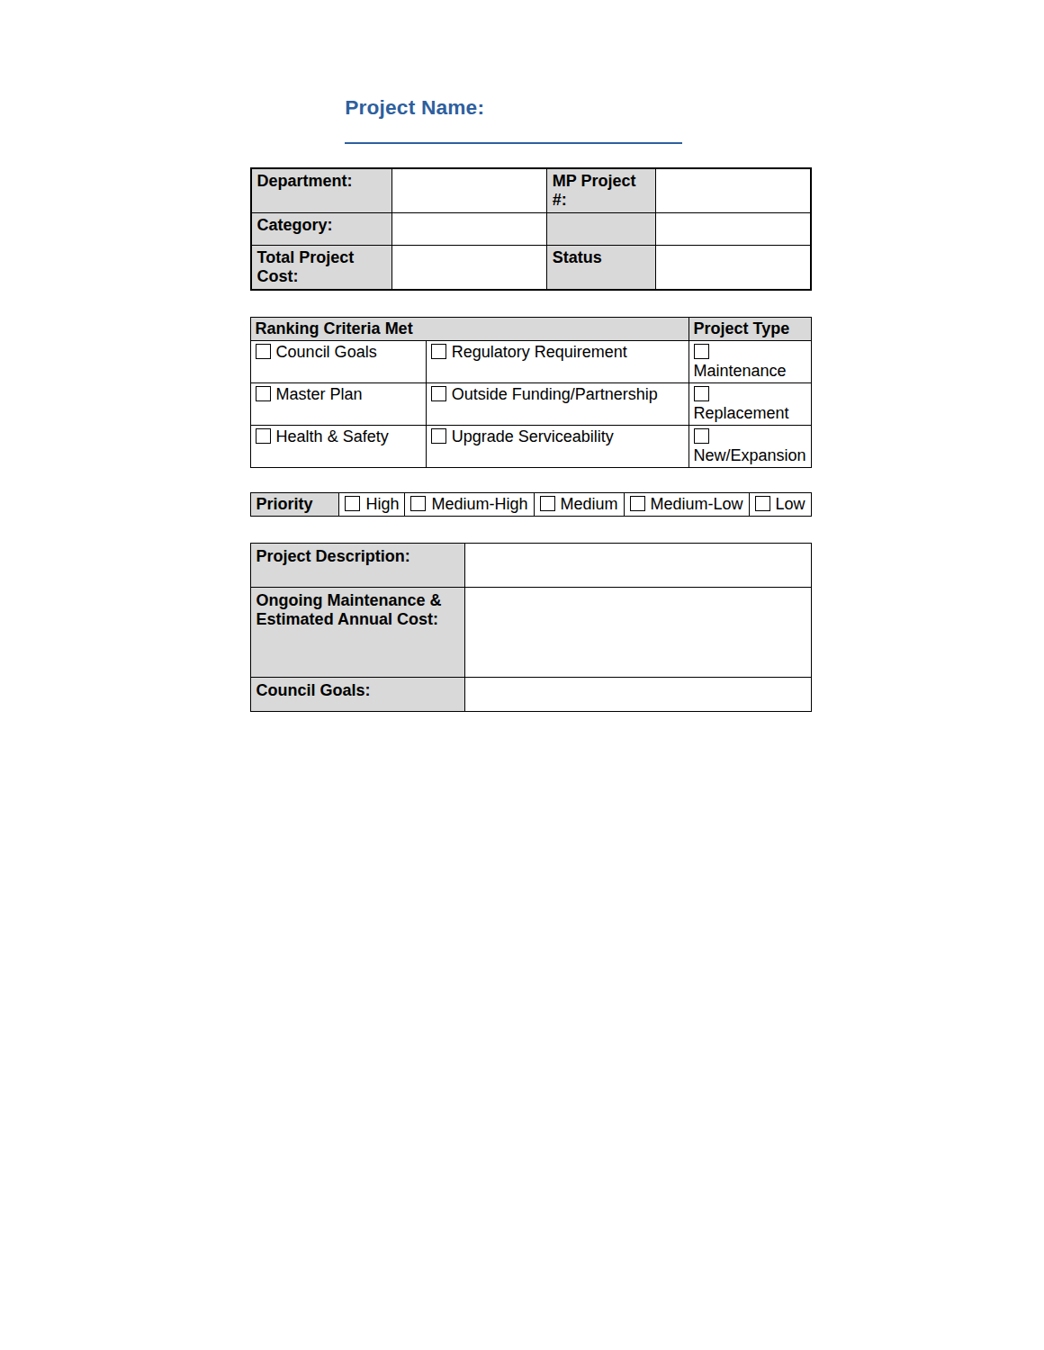Project Name:
| Department: | | MP Project #: | |
| Category: | | | |
| Total Project Cost: | | Status | |
| Ranking Criteria Met | Project Type |
| --- | --- |
| Council Goals | Regulatory Requirement | Maintenance |
| Master Plan | Outside Funding/Partnership | Replacement |
| Health & Safety | Upgrade Serviceability | New/Expansion |
| Priority | High | Medium-High | Medium | Medium-Low | Low |
| Project Description: | |
| Ongoing Maintenance & Estimated Annual Cost: | |
| Council Goals: | |